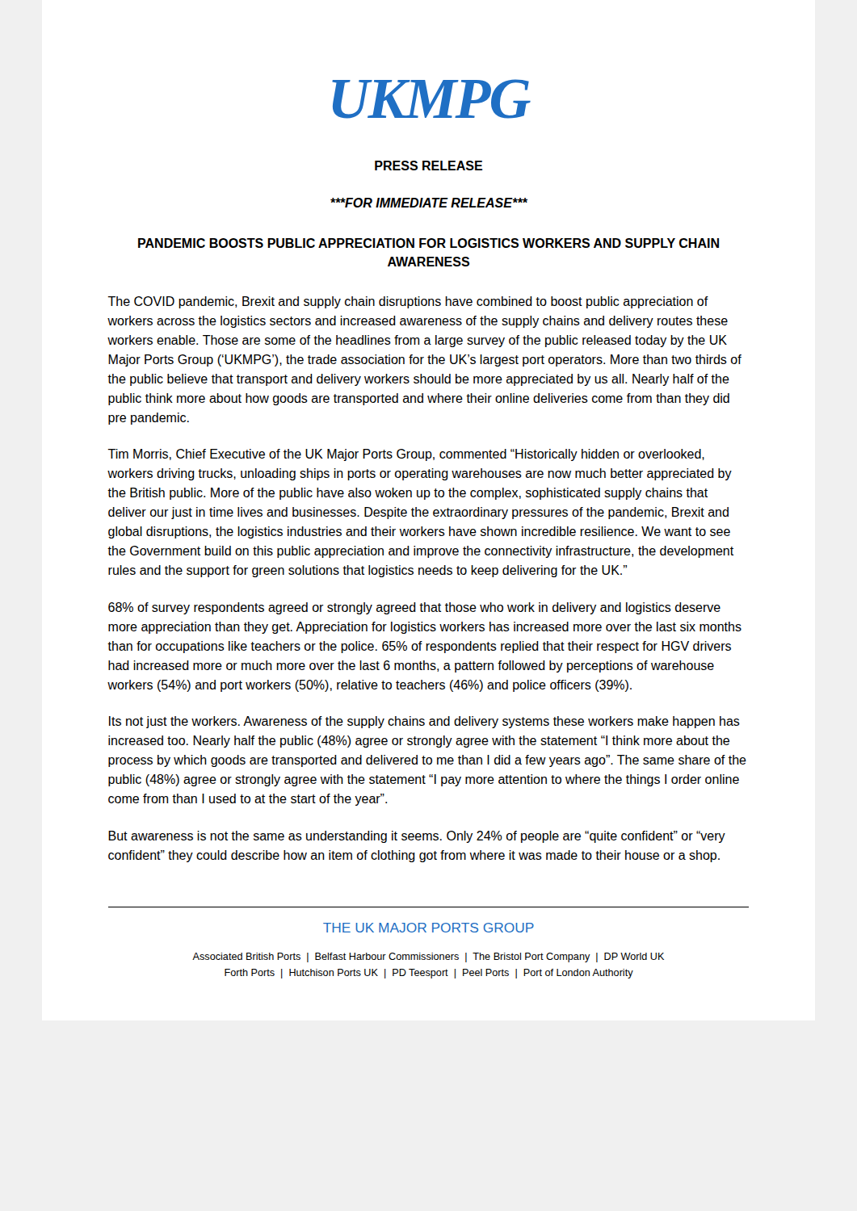UKMPG
PRESS RELEASE
***FOR IMMEDIATE RELEASE***
Pandemic boosts public appreciation for logistics workers and supply chain awareness
The COVID pandemic, Brexit and supply chain disruptions have combined to boost public appreciation of workers across the logistics sectors and increased awareness of the supply chains and delivery routes these workers enable. Those are some of the headlines from a large survey of the public released today by the UK Major Ports Group (‘UKMPG’), the trade association for the UK’s largest port operators. More than two thirds of the public believe that transport and delivery workers should be more appreciated by us all. Nearly half of the public think more about how goods are transported and where their online deliveries come from than they did pre pandemic.
Tim Morris, Chief Executive of the UK Major Ports Group, commented “Historically hidden or overlooked, workers driving trucks, unloading ships in ports or operating warehouses are now much better appreciated by the British public. More of the public have also woken up to the complex, sophisticated supply chains that deliver our just in time lives and businesses. Despite the extraordinary pressures of the pandemic, Brexit and global disruptions, the logistics industries and their workers have shown incredible resilience. We want to see the Government build on this public appreciation and improve the connectivity infrastructure, the development rules and the support for green solutions that logistics needs to keep delivering for the UK.”
68% of survey respondents agreed or strongly agreed that those who work in delivery and logistics deserve more appreciation than they get. Appreciation for logistics workers has increased more over the last six months than for occupations like teachers or the police. 65% of respondents replied that their respect for HGV drivers had increased more or much more over the last 6 months, a pattern followed by perceptions of warehouse workers (54%) and port workers (50%), relative to teachers (46%) and police officers (39%).
Its not just the workers. Awareness of the supply chains and delivery systems these workers make happen has increased too. Nearly half the public (48%) agree or strongly agree with the statement “I think more about the process by which goods are transported and delivered to me than I did a few years ago”. The same share of the public (48%) agree or strongly agree with the statement “I pay more attention to where the things I order online come from than I used to at the start of the year”.
But awareness is not the same as understanding it seems. Only 24% of people are “quite confident” or “very confident” they could describe how an item of clothing got from where it was made to their house or a shop.
THE UK MAJOR PORTS GROUP
Associated British Ports | Belfast Harbour Commissioners | The Bristol Port Company | DP World UK
Forth Ports | Hutchison Ports UK | PD Teesport | Peel Ports | Port of London Authority